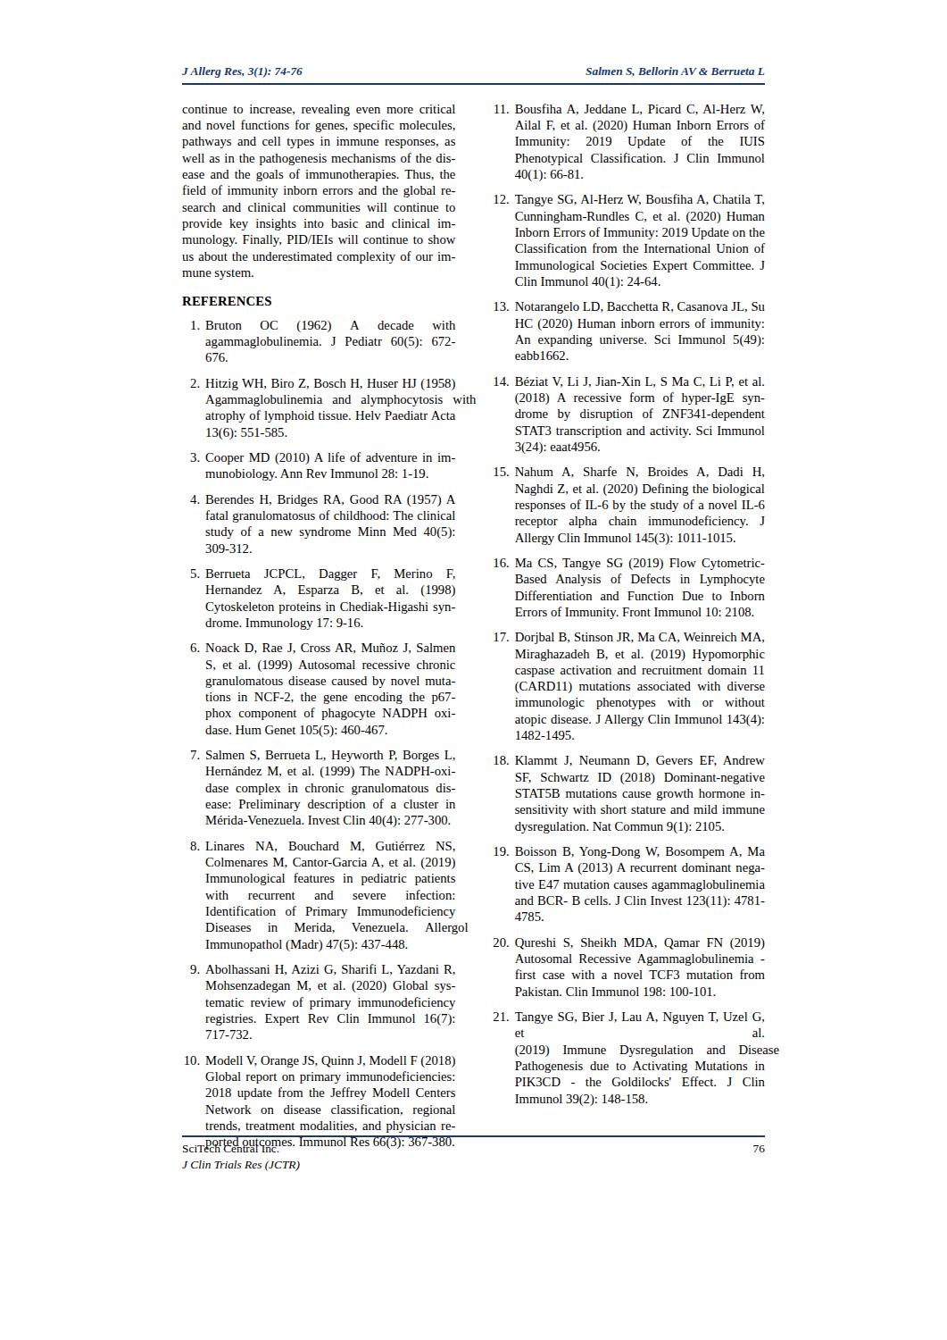J Allerg Res, 3(1): 74-76
Salmen S, Bellorin AV & Berrueta L
continue to increase, revealing even more critical and novel functions for genes, specific molecules, pathways and cell types in immune responses, as well as in the pathogenesis mechanisms of the disease and the goals of immunotherapies. Thus, the field of immunity inborn errors and the global research and clinical communities will continue to provide key insights into basic and clinical immunology. Finally, PID/IEIs will continue to show us about the underestimated complexity of our immune system.
REFERENCES
Bruton OC (1962) A decade with agammaglobulinemia. J Pediatr 60(5): 672-676.
Hitzig WH, Biro Z, Bosch H, Huser HJ (1958) Agammaglobulinemia and alymphocytosis with atrophy of lymphoid tissue. Helv Paediatr Acta 13(6): 551-585.
Cooper MD (2010) A life of adventure in immunobiology. Ann Rev Immunol 28: 1-19.
Berendes H, Bridges RA, Good RA (1957) A fatal granulomatosus of childhood: The clinical study of a new syndrome Minn Med 40(5): 309-312.
Berrueta JCPCL, Dagger F, Merino F, Hernandez A, Esparza B, et al. (1998) Cytoskeleton proteins in Chediak-Higashi syndrome. Immunology 17: 9-16.
Noack D, Rae J, Cross AR, Muñoz J, Salmen S, et al. (1999) Autosomal recessive chronic granulomatous disease caused by novel mutations in NCF-2, the gene encoding the p67-phox component of phagocyte NADPH oxidase. Hum Genet 105(5): 460-467.
Salmen S, Berrueta L, Heyworth P, Borges L, Hernández M, et al. (1999) The NADPH-oxidase complex in chronic granulomatous disease: Preliminary description of a cluster in Mérida-Venezuela. Invest Clin 40(4): 277-300.
Linares NA, Bouchard M, Gutiérrez NS, Colmenares M, Cantor-Garcia A, et al. (2019) Immunological features in pediatric patients with recurrent and severe infection: Identification of Primary Immunodeficiency Diseases in Merida, Venezuela. Allergol Immunopathol (Madr) 47(5): 437-448.
Abolhassani H, Azizi G, Sharifi L, Yazdani R, Mohsenzadegan M, et al. (2020) Global systematic review of primary immunodeficiency registries. Expert Rev Clin Immunol 16(7): 717-732.
Modell V, Orange JS, Quinn J, Modell F (2018) Global report on primary immunodeficiencies: 2018 update from the Jeffrey Modell Centers Network on disease classification, regional trends, treatment modalities, and physician reported outcomes. Immunol Res 66(3): 367-380.
Bousfiha A, Jeddane L, Picard C, Al-Herz W, Ailal F, et al. (2020) Human Inborn Errors of Immunity: 2019 Update of the IUIS Phenotypical Classification. J Clin Immunol 40(1): 66-81.
Tangye SG, Al-Herz W, Bousfiha A, Chatila T, Cunningham-Rundles C, et al. (2020) Human Inborn Errors of Immunity: 2019 Update on the Classification from the International Union of Immunological Societies Expert Committee. J Clin Immunol 40(1): 24-64.
Notarangelo LD, Bacchetta R, Casanova JL, Su HC (2020) Human inborn errors of immunity: An expanding universe. Sci Immunol 5(49): eabb1662.
Béziat V, Li J, Jian-Xin L, S Ma C, Li P, et al. (2018) A recessive form of hyper-IgE syndrome by disruption of ZNF341-dependent STAT3 transcription and activity. Sci Immunol 3(24): eaat4956.
Nahum A, Sharfe N, Broides A, Dadi H, Naghdi Z, et al. (2020) Defining the biological responses of IL-6 by the study of a novel IL-6 receptor alpha chain immunodeficiency. J Allergy Clin Immunol 145(3): 1011-1015.
Ma CS, Tangye SG (2019) Flow Cytometric-Based Analysis of Defects in Lymphocyte Differentiation and Function Due to Inborn Errors of Immunity. Front Immunol 10: 2108.
Dorjbal B, Stinson JR, Ma CA, Weinreich MA, Miraghazadeh B, et al. (2019) Hypomorphic caspase activation and recruitment domain 11 (CARD11) mutations associated with diverse immunologic phenotypes with or without atopic disease. J Allergy Clin Immunol 143(4): 1482-1495.
Klammt J, Neumann D, Gevers EF, Andrew SF, Schwartz ID (2018) Dominant-negative STAT5B mutations cause growth hormone insensitivity with short stature and mild immune dysregulation. Nat Commun 9(1): 2105.
Boisson B, Yong-Dong W, Bosompem A, Ma CS, Lim A (2013) A recurrent dominant negative E47 mutation causes agammaglobulinemia and BCR- B cells. J Clin Invest 123(11): 4781-4785.
Qureshi S, Sheikh MDA, Qamar FN (2019) Autosomal Recessive Agammaglobulinemia - first case with a novel TCF3 mutation from Pakistan. Clin Immunol 198: 100-101.
Tangye SG, Bier J, Lau A, Nguyen T, Uzel G, et al. (2019) Immune Dysregulation and Disease Pathogenesis due to Activating Mutations in PIK3CD - the Goldilocks' Effect. J Clin Immunol 39(2): 148-158.
SciTech Central Inc.
J Clin Trials Res (JCTR)
76